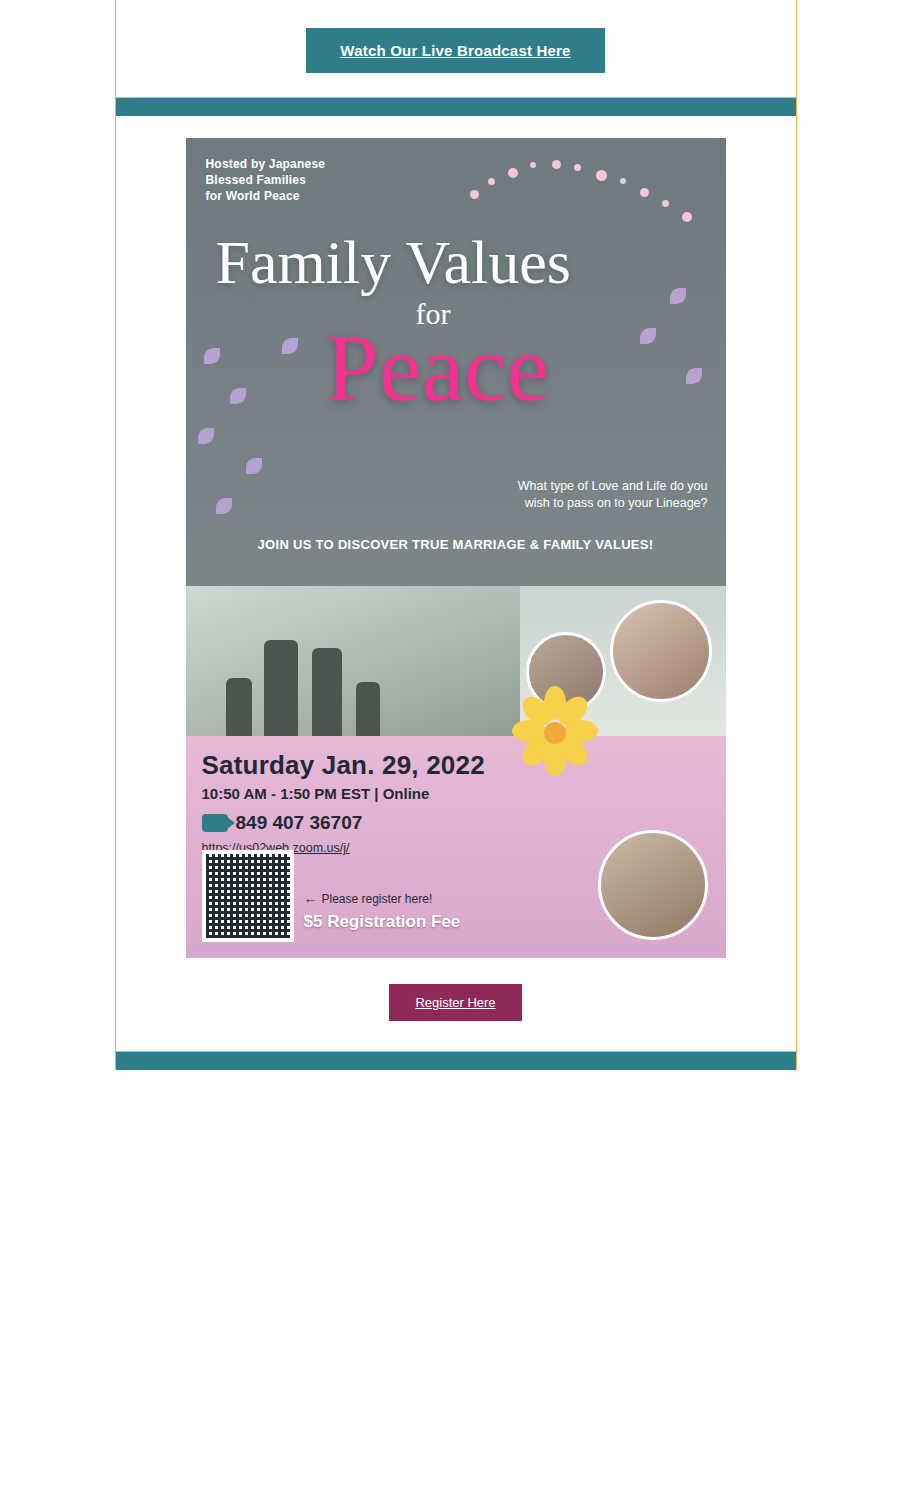Watch Our Live Broadcast Here
Hosted by Japanese
Blessed Families
for World Peace
Family Values
for
Peace
What type of Love and Life do you
wish to pass on to your Lineage?
JOIN US TO DISCOVER TRUE MARRIAGE & FAMILY VALUES!
Saturday Jan. 29, 2022
10:50 AM - 1:50 PM EST | Online
849 407 36707
https://us02web.zoom.us/j/
84940736707
←Please register here!
$5 Registration Fee
Register Here